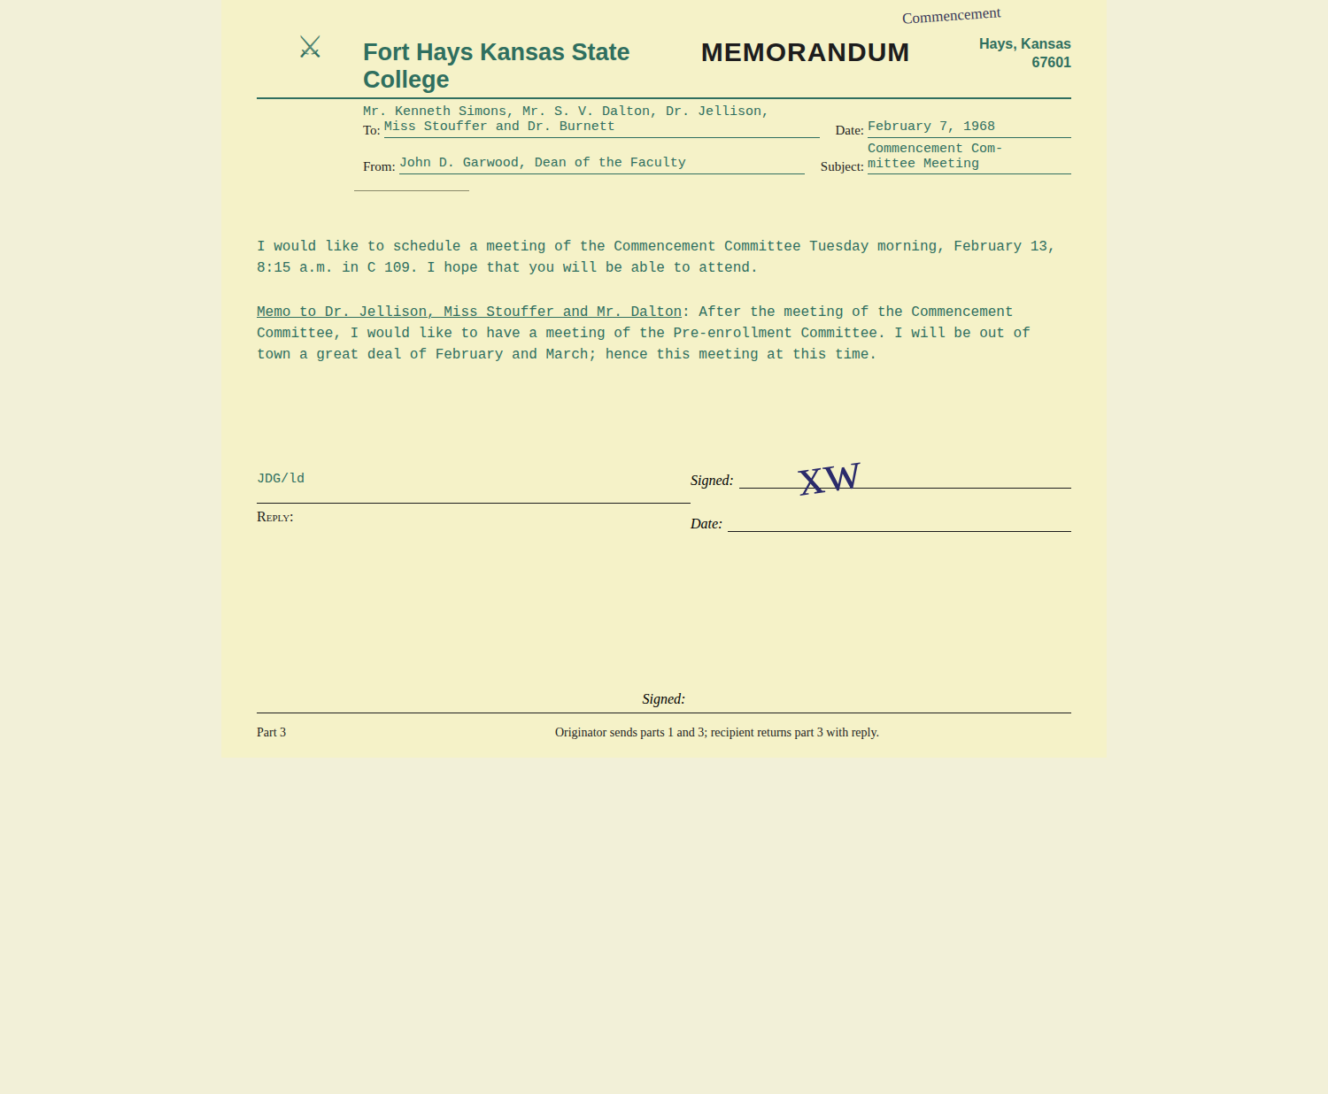Commencement
⚔
Fort Hays Kansas State College
MEMORANDUM
Hays, Kansas
67601
Mr. Kenneth Simons, Mr. S. V. Dalton, Dr. Jellison,
To: Miss Stouffer and Dr. Burnett Date: February 7, 1968
From: John D. Garwood, Dean of the Faculty Subject: Commencement Com- mittee Meeting
I would like to schedule a meeting of the Commencement Committee Tuesday morning, February 13, 8:15 a.m. in C 109. I hope that you will be able to attend.
Memo to Dr. Jellison, Miss Stouffer and Mr. Dalton: After the meeting of the Commencement Committee, I would like to have a meeting of the Pre-enrollment Committee. I will be out of town a great deal of February and March; hence this meeting at this time.
JDG/ld
Reply:
xw
Signed:
Date:
Signed:
Part 3
Originator sends parts 1 and 3; recipient returns part 3 with reply.